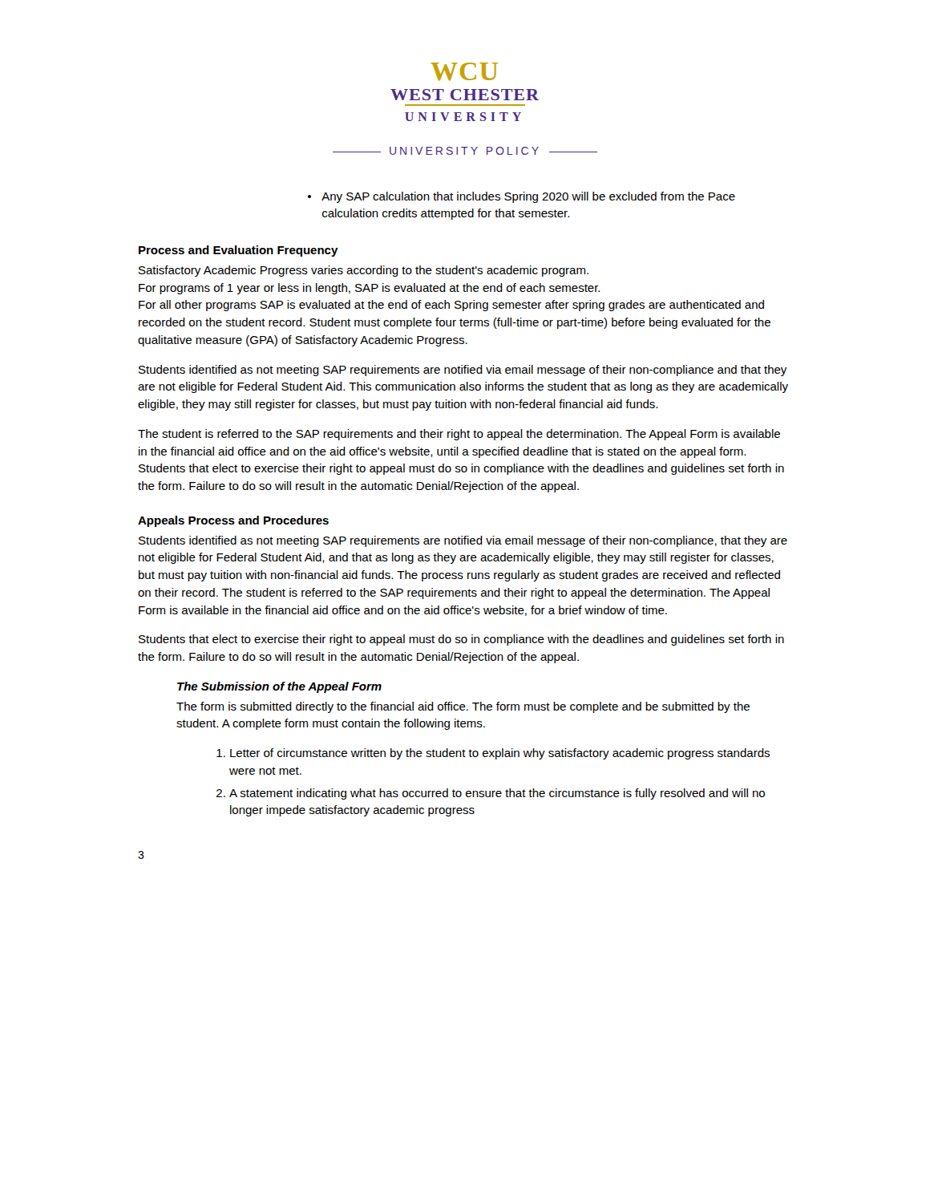WCU
WEST CHESTER
UNIVERSITY
UNIVERSITY POLICY
Any SAP calculation that includes Spring 2020 will be excluded from the Pace calculation credits attempted for that semester.
Process and Evaluation Frequency
Satisfactory Academic Progress varies according to the student's academic program.
For programs of 1 year or less in length, SAP is evaluated at the end of each semester.
For all other programs SAP is evaluated at the end of each Spring semester after spring grades are authenticated and recorded on the student record. Student must complete four terms (full-time or part-time) before being evaluated for the qualitative measure (GPA) of Satisfactory Academic Progress.
Students identified as not meeting SAP requirements are notified via email message of their non-compliance and that they are not eligible for Federal Student Aid. This communication also informs the student that as long as they are academically eligible, they may still register for classes, but must pay tuition with non-federal financial aid funds.
The student is referred to the SAP requirements and their right to appeal the determination. The Appeal Form is available in the financial aid office and on the aid office's website, until a specified deadline that is stated on the appeal form. Students that elect to exercise their right to appeal must do so in compliance with the deadlines and guidelines set forth in the form. Failure to do so will result in the automatic Denial/Rejection of the appeal.
Appeals Process and Procedures
Students identified as not meeting SAP requirements are notified via email message of their non-compliance, that they are not eligible for Federal Student Aid, and that as long as they are academically eligible, they may still register for classes, but must pay tuition with non-financial aid funds. The process runs regularly as student grades are received and reflected on their record. The student is referred to the SAP requirements and their right to appeal the determination. The Appeal Form is available in the financial aid office and on the aid office's website, for a brief window of time.
Students that elect to exercise their right to appeal must do so in compliance with the deadlines and guidelines set forth in the form. Failure to do so will result in the automatic Denial/Rejection of the appeal.
The Submission of the Appeal Form
The form is submitted directly to the financial aid office. The form must be complete and be submitted by the student. A complete form must contain the following items.
Letter of circumstance written by the student to explain why satisfactory academic progress standards were not met.
A statement indicating what has occurred to ensure that the circumstance is fully resolved and will no longer impede satisfactory academic progress
3